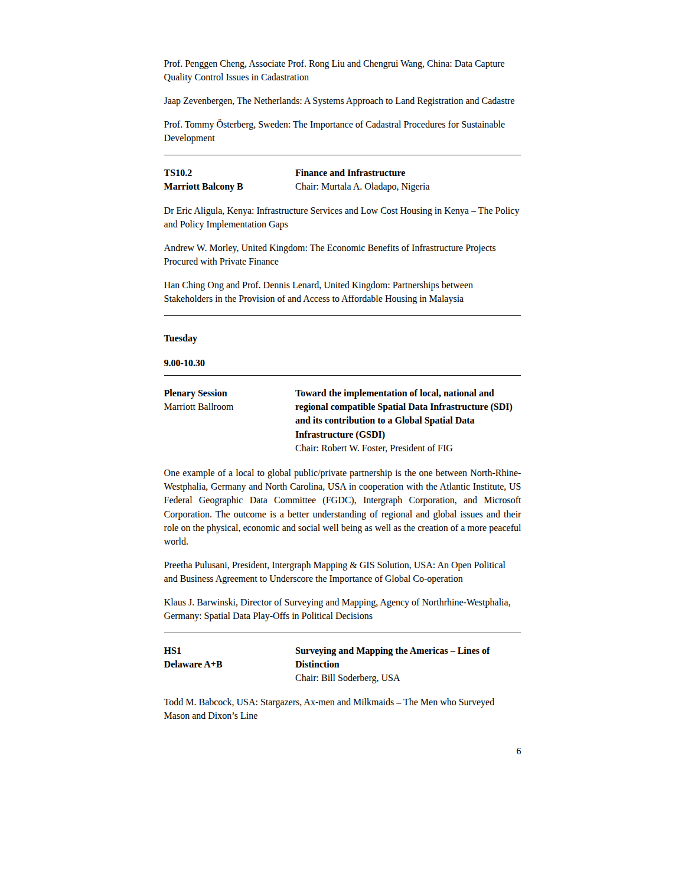Prof. Penggen Cheng, Associate Prof. Rong Liu and Chengrui Wang, China: Data Capture Quality Control Issues in Cadastration
Jaap Zevenbergen, The Netherlands: A Systems Approach to Land Registration and Cadastre
Prof. Tommy Österberg, Sweden: The Importance of Cadastral Procedures for Sustainable Development
TS10.2
Marriott Balcony B
Finance and Infrastructure
Chair: Murtala A. Oladapo, Nigeria
Dr Eric Aligula, Kenya: Infrastructure Services and Low Cost Housing in Kenya – The Policy and Policy Implementation Gaps
Andrew W. Morley, United Kingdom: The Economic Benefits of Infrastructure Projects Procured with Private Finance
Han Ching Ong and Prof. Dennis Lenard, United Kingdom: Partnerships between Stakeholders in the Provision of and Access to Affordable Housing in Malaysia
Tuesday
9.00-10.30
Plenary Session
Marriott Ballroom
Toward the implementation of local, national and regional compatible Spatial Data Infrastructure (SDI) and its contribution to a Global Spatial Data Infrastructure (GSDI)
Chair: Robert W. Foster, President of FIG
One example of a local to global public/private partnership is the one between North-Rhine-Westphalia, Germany and North Carolina, USA in cooperation with the Atlantic Institute, US Federal Geographic Data Committee (FGDC), Intergraph Corporation, and Microsoft Corporation. The outcome is a better understanding of regional and global issues and their role on the physical, economic and social well being as well as the creation of a more peaceful world.
Preetha Pulusani, President, Intergraph Mapping & GIS Solution, USA: An Open Political and Business Agreement to Underscore the Importance of Global Co-operation
Klaus J. Barwinski, Director of Surveying and Mapping, Agency of Northrhine-Westphalia, Germany: Spatial Data Play-Offs in Political Decisions
HS1
Delaware A+B
Surveying and Mapping the Americas – Lines of Distinction
Chair: Bill Soderberg, USA
Todd M. Babcock, USA: Stargazers, Ax-men and Milkmaids – The Men who Surveyed Mason and Dixon’s Line
6